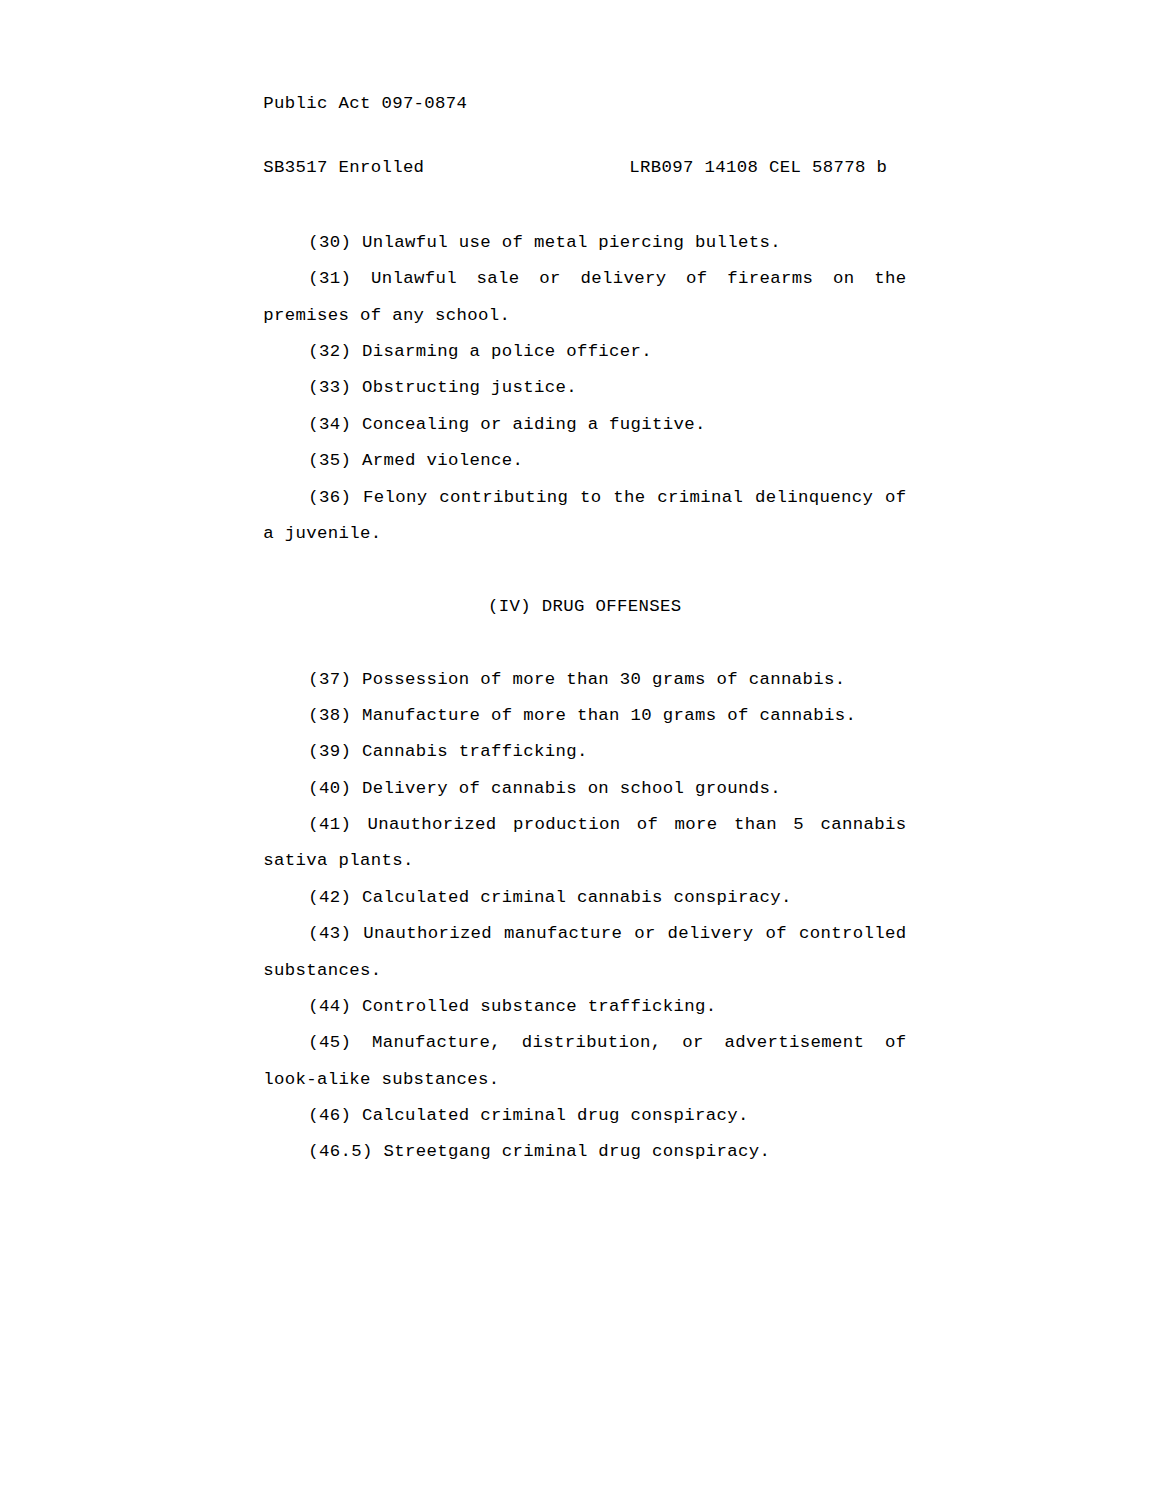Public Act 097-0874
SB3517 Enrolled LRB097 14108 CEL 58778 b
(30) Unlawful use of metal piercing bullets.
(31) Unlawful sale or delivery of firearms on the premises of any school.
(32) Disarming a police officer.
(33) Obstructing justice.
(34) Concealing or aiding a fugitive.
(35) Armed violence.
(36) Felony contributing to the criminal delinquency of a juvenile.
(IV) DRUG OFFENSES
(37) Possession of more than 30 grams of cannabis.
(38) Manufacture of more than 10 grams of cannabis.
(39) Cannabis trafficking.
(40) Delivery of cannabis on school grounds.
(41) Unauthorized production of more than 5 cannabis sativa plants.
(42) Calculated criminal cannabis conspiracy.
(43) Unauthorized manufacture or delivery of controlled substances.
(44) Controlled substance trafficking.
(45) Manufacture, distribution, or advertisement of look-alike substances.
(46) Calculated criminal drug conspiracy.
(46.5) Streetgang criminal drug conspiracy.